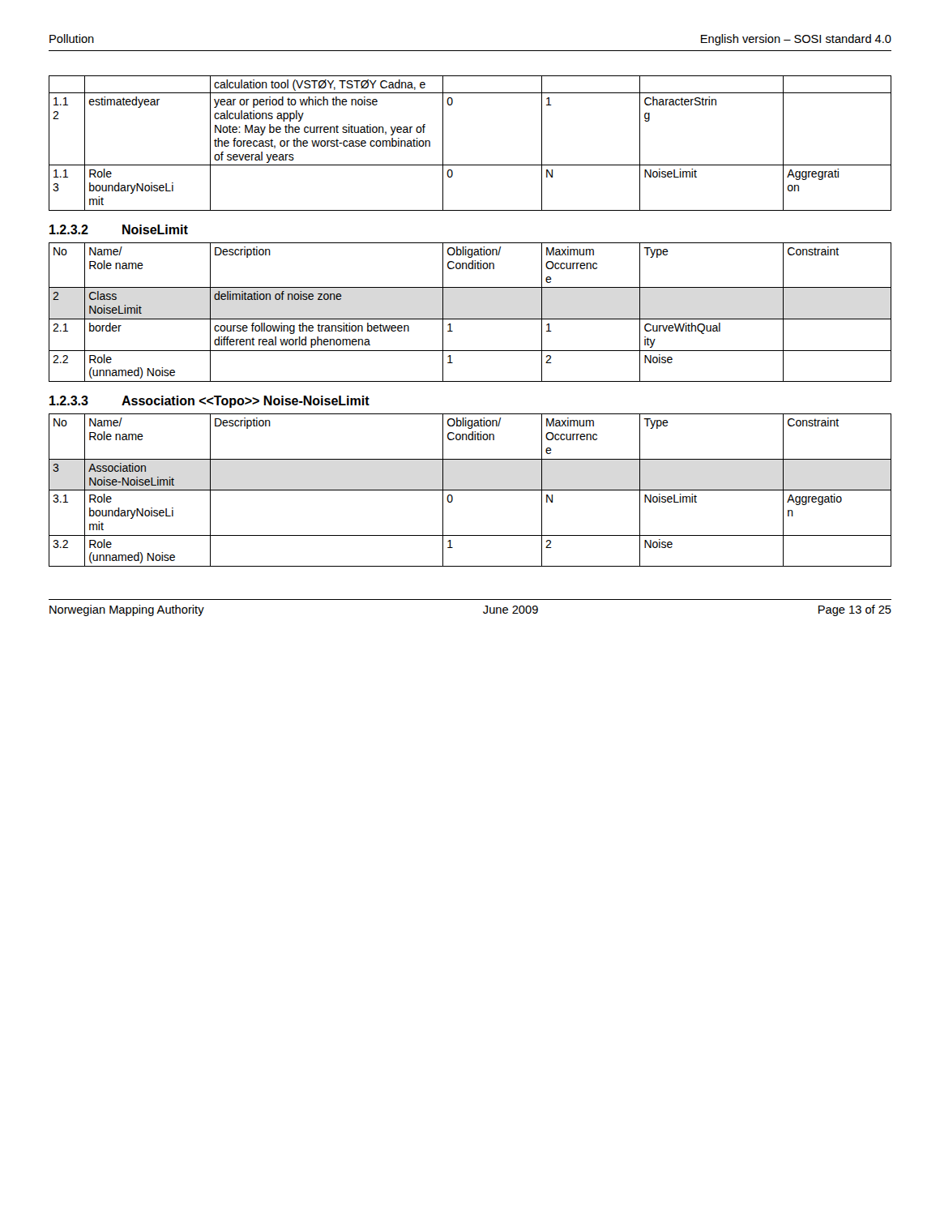Pollution English version – SOSI standard 4.0
| | | calculation tool (VSTØY, TSTØY Cadna, e | | | | |
| 1.1 2 | estimatedyear | year or period to which the noise calculations apply Note: May be the current situation, year of the forecast, or the worst-case combination of several years | 0 | 1 | CharacterStrin g | |
| 1.1 3 | Role boundaryNoiseLi mit | | 0 | N | NoiseLimit | Aggregrati on |
1.2.3.2 NoiseLimit
| No | Name/ Role name | Description | Obligation/ Condition | Maximum Occurrenc e | Type | Constraint |
| 2 | Class NoiseLimit | delimitation of noise zone | | | | |
| 2.1 | border | course following the transition between different real world phenomena | 1 | 1 | CurveWithQual ity | |
| 2.2 | Role (unnamed) Noise | | 1 | 2 | Noise | |
1.2.3.3 Association <<Topo>> Noise-NoiseLimit
| No | Name/ Role name | Description | Obligation/ Condition | Maximum Occurrenc e | Type | Constraint |
| 3 | Association Noise-NoiseLimit | | | | | |
| 3.1 | Role boundaryNoiseLi mit | | 0 | N | NoiseLimit | Aggregatio n |
| 3.2 | Role (unnamed) Noise | | 1 | 2 | Noise | |
Norwegian Mapping Authority June 2009 Page 13 of 25